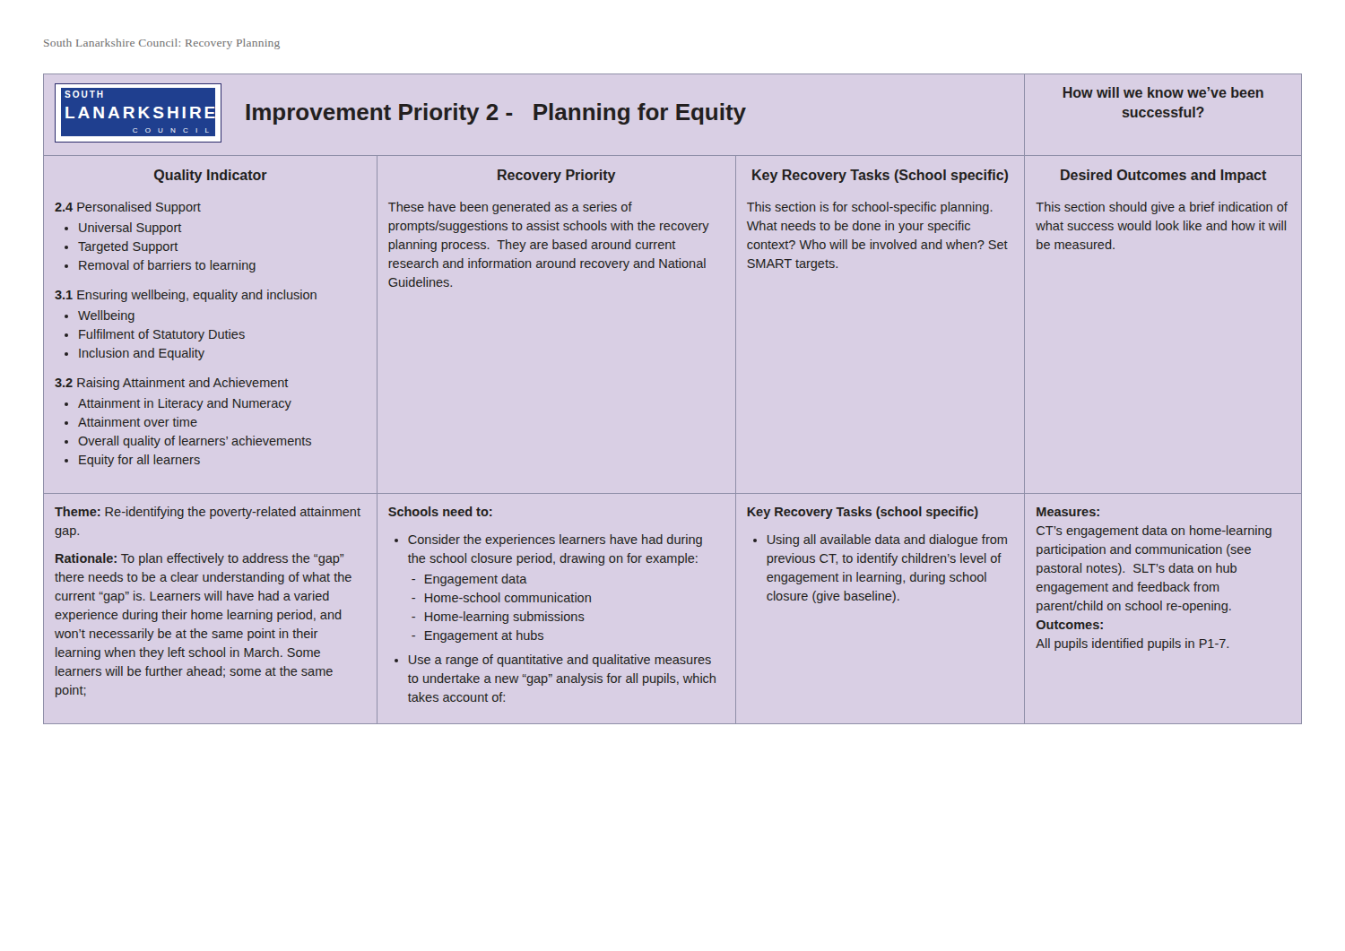South Lanarkshire Council: Recovery Planning
| SOUTH LANARKSHIRE C O U N C I L Improvement Priority 2 - Planning for Equity | How will we know we’ve been successful? |
| Quality Indicator 2.4 Personalised Support Universal Support Targeted Support Removal of barriers to learning 3.1 Ensuring wellbeing, equality and inclusion Wellbeing Fulfilment of Statutory Duties Inclusion and Equality 3.2 Raising Attainment and Achievement Attainment in Literacy and Numeracy Attainment over time Overall quality of learners’ achievements Equity for all learners | Recovery Priority These have been generated as a series of prompts/suggestions to assist schools with the recovery planning process. They are based around current research and information around recovery and National Guidelines. | Key Recovery Tasks (School specific) This section is for school-specific planning. What needs to be done in your specific context? Who will be involved and when? Set SMART targets. | Desired Outcomes and Impact This section should give a brief indication of what success would look like and how it will be measured. |
| Theme: Re-identifying the poverty-related attainment gap. Rationale: To plan effectively to address the “gap” there needs to be a clear understanding of what the current “gap” is. Learners will have had a varied experience during their home learning period, and won’t necessarily be at the same point in their learning when they left school in March. Some learners will be further ahead; some at the same point; | Schools need to: Consider the experiences learners have had during the school closure period, drawing on for example: Engagement data Home-school communication Home-learning submissions Engagement at hubs Use a range of quantitative and qualitative measures to undertake a new “gap” analysis for all pupils, which takes account of: | Key Recovery Tasks (school specific) Using all available data and dialogue from previous CT, to identify children’s level of engagement in learning, during school closure (give baseline). | Measures: CT’s engagement data on home-learning participation and communication (see pastoral notes). SLT’s data on hub engagement and feedback from parent/child on school re-opening. Outcomes: All pupils identified pupils in P1-7. |